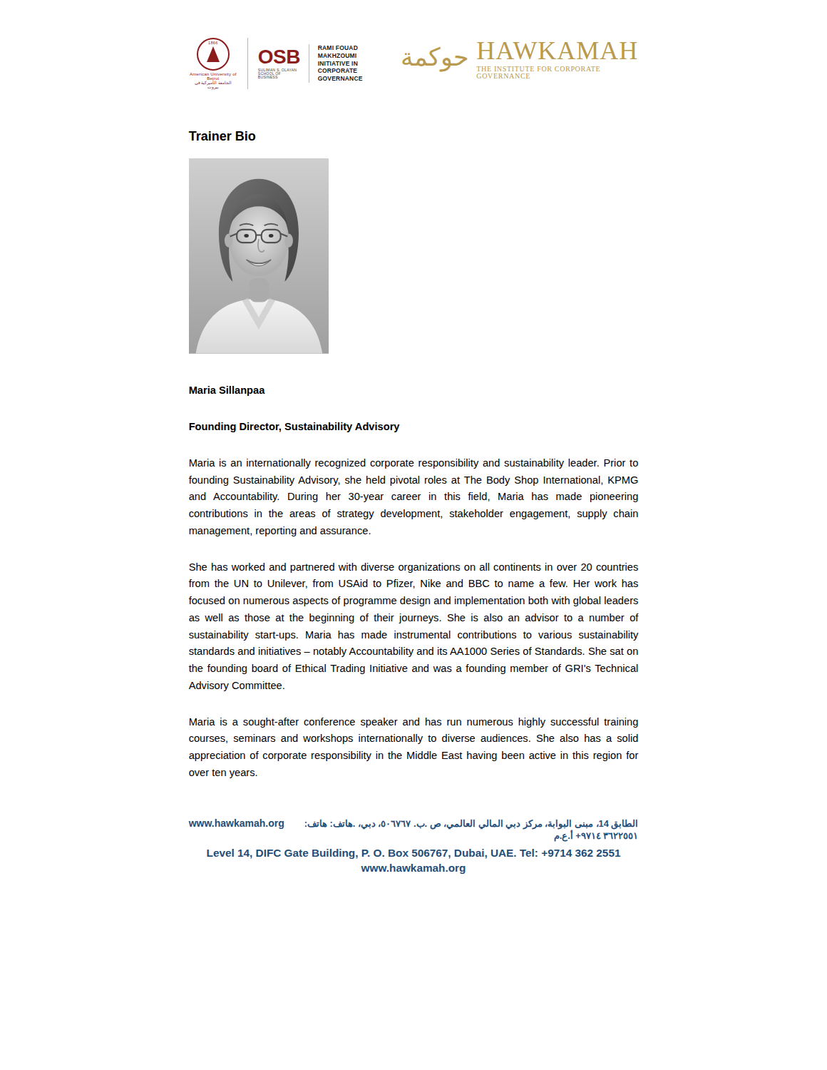American University of Beirut الجامعة الأميركية في بيروت
OSB SULIMAN S. OLAYAN SCHOOL OF BUSINESS
RAMI FOUAD MAKHZOUMI
INITIATIVE IN CORPORATE
GOVERNANCE
حوكمة
HAWKAMAH THE INSTITUTE FOR CORPORATE GOVERNANCE
Trainer Bio
Maria Sillanpaa
Founding Director, Sustainability Advisory
Maria is an internationally recognized corporate responsibility and sustainability leader. Prior to founding Sustainability Advisory, she held pivotal roles at The Body Shop International, KPMG and Accountability. During her 30-year career in this field, Maria has made pioneering contributions in the areas of strategy development, stakeholder engagement, supply chain management, reporting and assurance.
She has worked and partnered with diverse organizations on all continents in over 20 countries from the UN to Unilever, from USAid to Pfizer, Nike and BBC to name a few. Her work has focused on numerous aspects of programme design and implementation both with global leaders as well as those at the beginning of their journeys. She is also an advisor to a number of sustainability start-ups. Maria has made instrumental contributions to various sustainability standards and initiatives – notably Accountability and its AA1000 Series of Standards. She sat on the founding board of Ethical Trading Initiative and was a founding member of GRI's Technical Advisory Committee.
Maria is a sought-after conference speaker and has run numerous highly successful training courses, seminars and workshops internationally to diverse audiences. She also has a solid appreciation of corporate responsibility in the Middle East having been active in this region for over ten years.
www.hawkamah.org الطابق 14، مبنى البوابة، مركز دبي المالي العالمي، ص .ب. ٥٠٦٧٦٧، دبي، .هاتف: هاتف: ٣٦٢٢٥٥١ ٩٧١٤+ أ.ع.م
Level 14, DIFC Gate Building, P. O. Box 506767, Dubai, UAE. Tel: +9714 362 2551 www.hawkamah.org